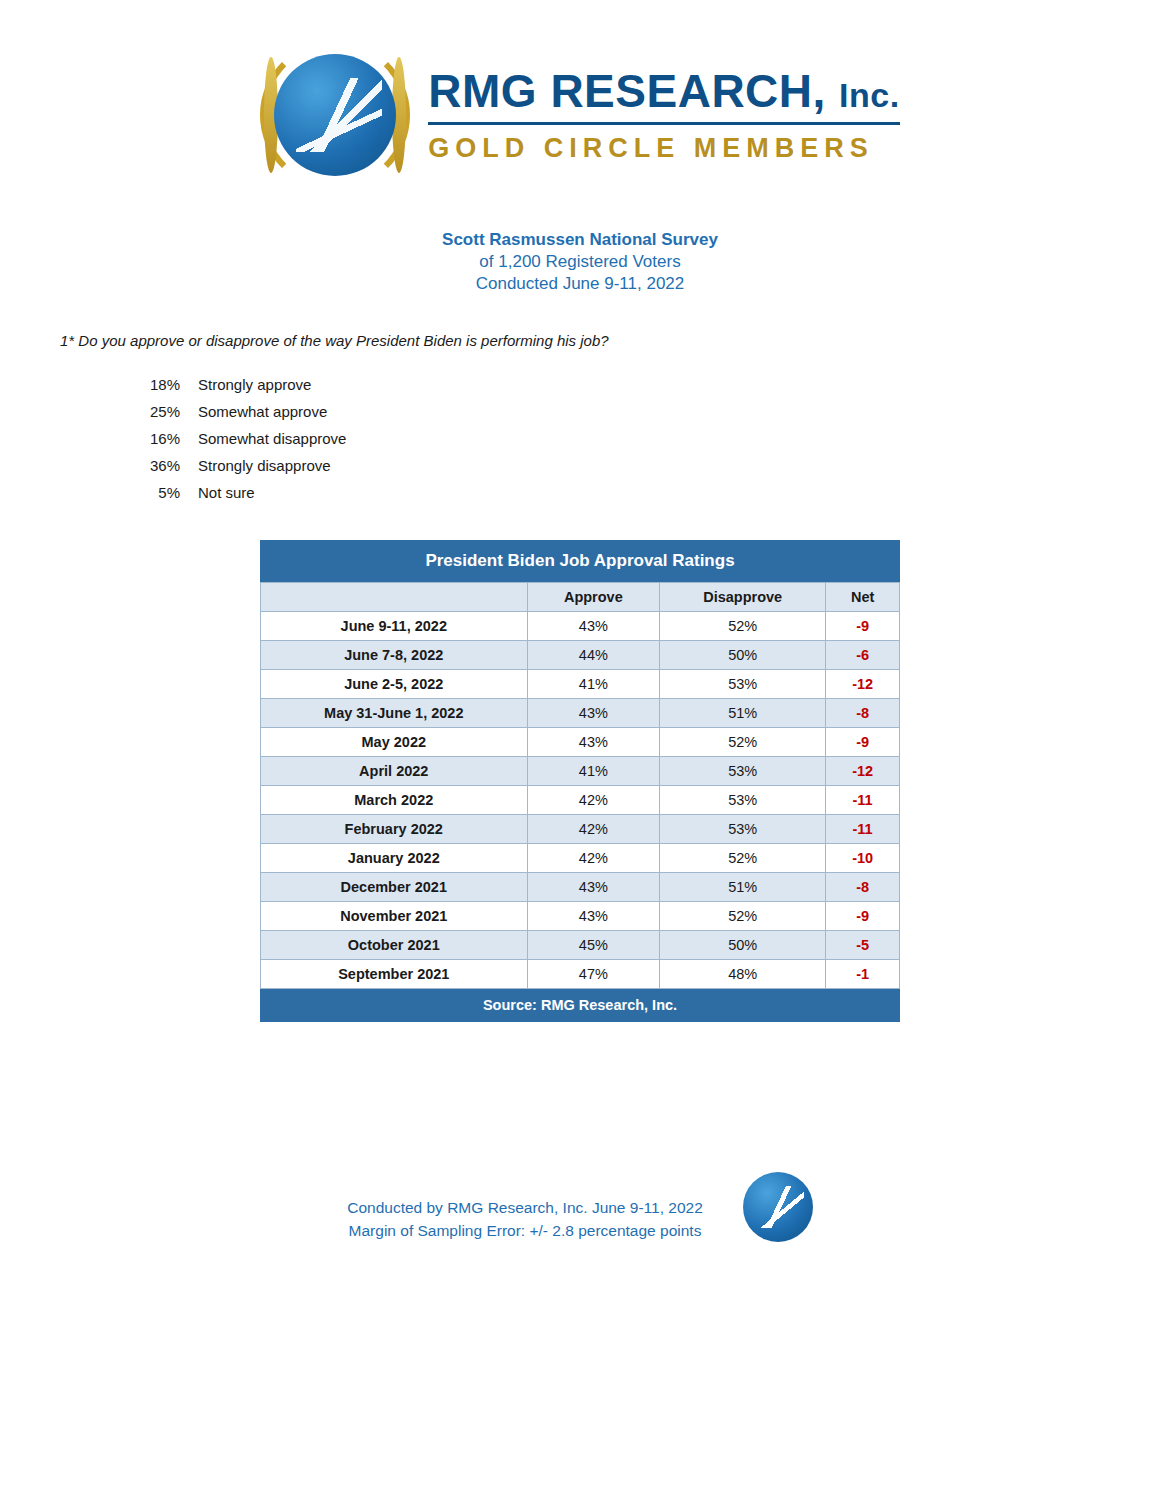RMG RESEARCH, Inc.
GOLD CIRCLE MEMBERS
Scott Rasmussen National Survey
of 1,200 Registered Voters
Conducted June 9-11, 2022
1* Do you approve or disapprove of the way President Biden is performing his job?
| 18% | Strongly approve |
| 25% | Somewhat approve |
| 16% | Somewhat disapprove |
| 36% | Strongly disapprove |
| 5% | Not sure |
President Biden Job Approval Ratings
| | Approve | Disapprove | Net |
| --- | --- | --- | --- |
| June 9-11, 2022 | 43% | 52% | -9 |
| June 7-8, 2022 | 44% | 50% | -6 |
| June 2-5, 2022 | 41% | 53% | -12 |
| May 31-June 1, 2022 | 43% | 51% | -8 |
| May 2022 | 43% | 52% | -9 |
| April 2022 | 41% | 53% | -12 |
| March 2022 | 42% | 53% | -11 |
| February 2022 | 42% | 53% | -11 |
| January 2022 | 42% | 52% | -10 |
| December 2021 | 43% | 51% | -8 |
| November 2021 | 43% | 52% | -9 |
| October 2021 | 45% | 50% | -5 |
| September 2021 | 47% | 48% | -1 |
| Source: RMG Research, Inc. |
Conducted by RMG Research, Inc. June 9-11, 2022
Margin of Sampling Error: +/- 2.8 percentage points